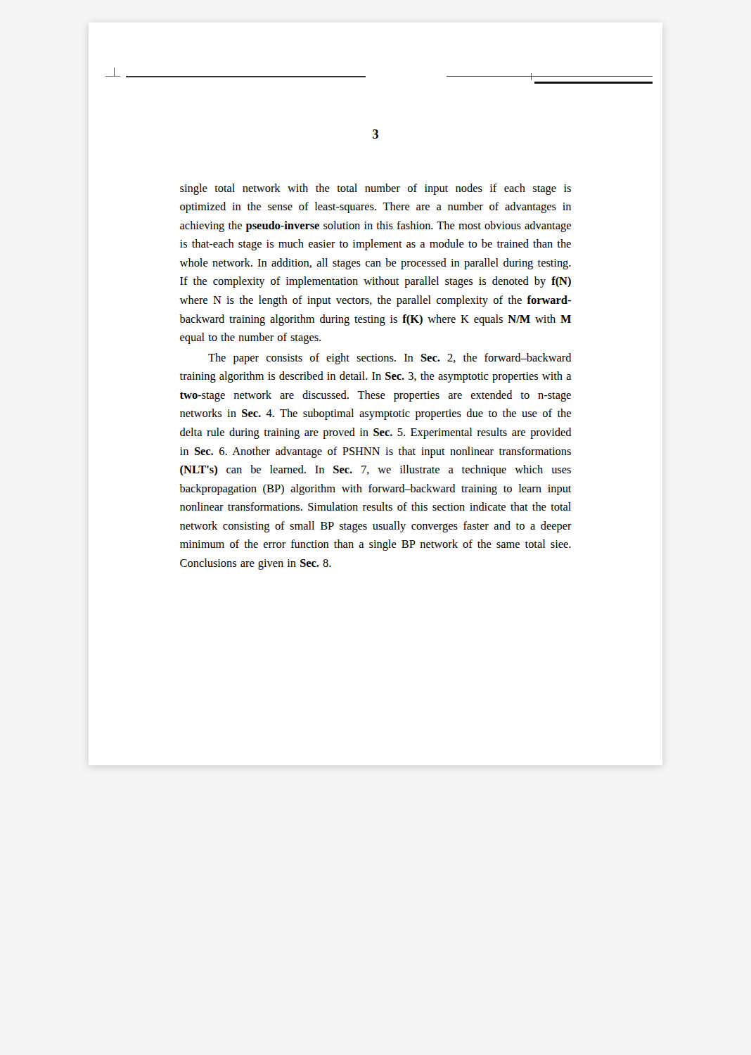3
single total network with the total number of input nodes if each stage is optimized in the sense of least-squares. There are a number of advantages in achieving the pseudo-inverse solution in this fashion. The most obvious advantage is that-each stage is much easier to implement as a module to be trained than the whole network. In addition, all stages can be processed in parallel during testing. If the complexity of implementation without parallel stages is denoted by f(N) where N is the length of input vectors, the parallel complexity of the forward-backward training algorithm during testing is f(K) where K equals N/M with M equal to the number of stages.
The paper consists of eight sections. In Sec. 2, the forward–backward training algorithm is described in detail. In Sec. 3, the asymptotic properties with a two-stage network are discussed. These properties are extended to n-stage networks in Sec. 4. The suboptimal asymptotic properties due to the use of the delta rule during training are proved in Sec. 5. Experimental results are provided in Sec. 6. Another advantage of PSHNN is that input nonlinear transformations (NLT's) can be learned. In Sec. 7, we illustrate a technique which uses backpropagation (BP) algorithm with forward–backward training to learn input nonlinear transformations. Simulation results of this section indicate that the total network consisting of small BP stages usually converges faster and to a deeper minimum of the error function than a single BP network of the same total siee. Conclusions are given in Sec. 8.